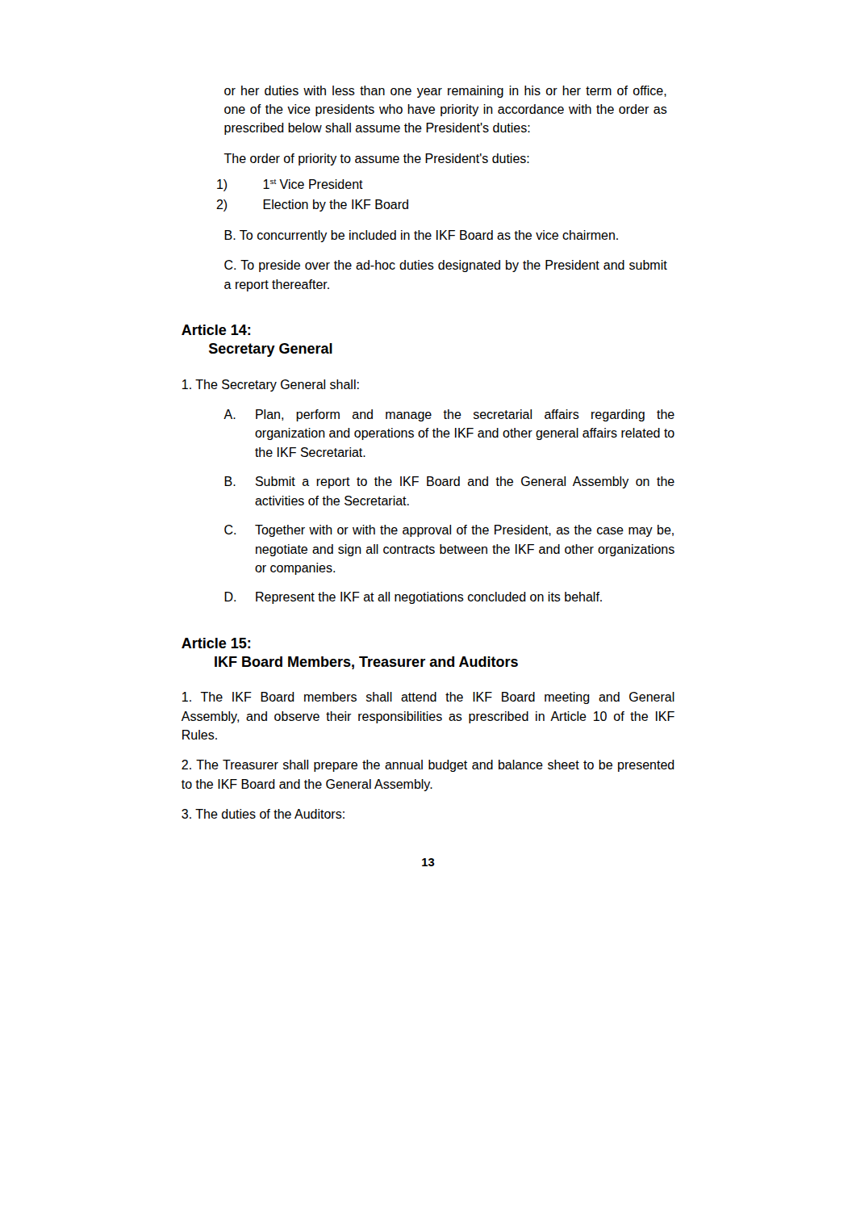or her duties with less than one year remaining in his or her term of office, one of the vice presidents who have priority in accordance with the order as prescribed below shall assume the President's duties:
The order of priority to assume the President's duties:
1) 1st Vice President
2) Election by the IKF Board
B. To concurrently be included in the IKF Board as the vice chairmen.
C. To preside over the ad-hoc duties designated by the President and submit a report thereafter.
Article 14: Secretary General
1. The Secretary General shall:
A. Plan, perform and manage the secretarial affairs regarding the organization and operations of the IKF and other general affairs related to the IKF Secretariat.
B. Submit a report to the IKF Board and the General Assembly on the activities of the Secretariat.
C. Together with or with the approval of the President, as the case may be, negotiate and sign all contracts between the IKF and other organizations or companies.
D. Represent the IKF at all negotiations concluded on its behalf.
Article 15: IKF Board Members, Treasurer and Auditors
1. The IKF Board members shall attend the IKF Board meeting and General Assembly, and observe their responsibilities as prescribed in Article 10 of the IKF Rules.
2. The Treasurer shall prepare the annual budget and balance sheet to be presented to the IKF Board and the General Assembly.
3. The duties of the Auditors:
13